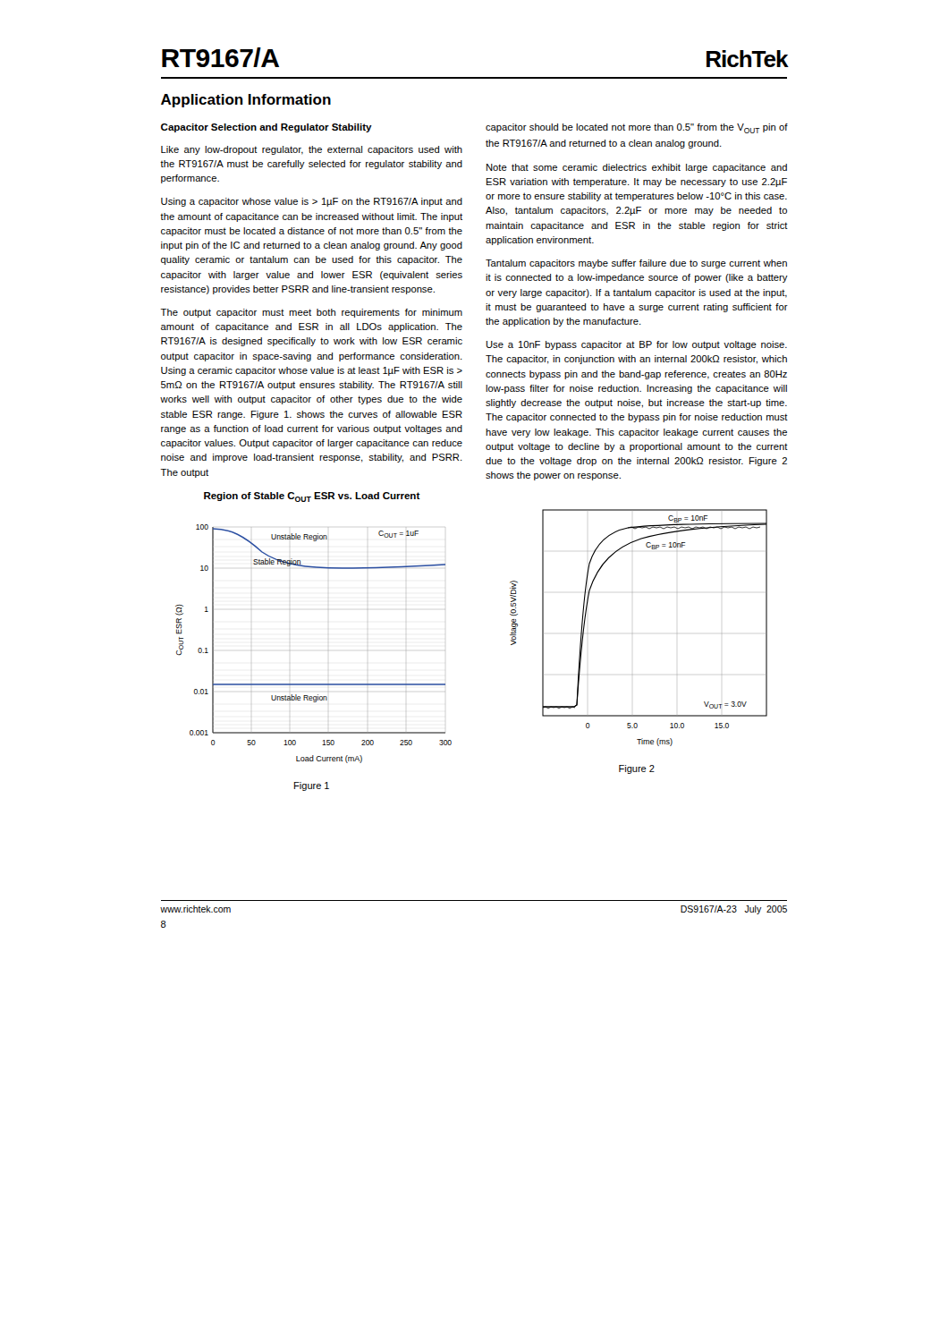RT9167/A
RichTek
Application Information
Capacitor Selection and Regulator Stability
Like any low-dropout regulator, the external capacitors used with the RT9167/A must be carefully selected for regulator stability and performance.
Using a capacitor whose value is > 1µF on the RT9167/A input and the amount of capacitance can be increased without limit. The input capacitor must be located a distance of not more than 0.5" from the input pin of the IC and returned to a clean analog ground. Any good quality ceramic or tantalum can be used for this capacitor. The capacitor with larger value and lower ESR (equivalent series resistance) provides better PSRR and line-transient response.
The output capacitor must meet both requirements for minimum amount of capacitance and ESR in all LDOs application. The RT9167/A is designed specifically to work with low ESR ceramic output capacitor in space-saving and performance consideration. Using a ceramic capacitor whose value is at least 1µF with ESR is > 5mΩ on the RT9167/A output ensures stability. The RT9167/A still works well with output capacitor of other types due to the wide stable ESR range. Figure 1. shows the curves of allowable ESR range as a function of load current for various output voltages and capacitor values. Output capacitor of larger capacitance can reduce noise and improve load-transient response, stability, and PSRR. The output
Region of Stable COUT ESR vs. Load Current
100 10 1 0.1 0.01 0.001 0 50 100 150 200 250 300 Load Current (mA) COUT ESR (Ω) Unstable Region COUT = 1uF Stable Region Unstable Region
Figure 1
capacitor should be located not more than 0.5" from the VOUT pin of the RT9167/A and returned to a clean analog ground.
Note that some ceramic dielectrics exhibit large capacitance and ESR variation with temperature. It may be necessary to use 2.2µF or more to ensure stability at temperatures below -10°C in this case. Also, tantalum capacitors, 2.2µF or more may be needed to maintain capacitance and ESR in the stable region for strict application environment.
Tantalum capacitors maybe suffer failure due to surge current when it is connected to a low-impedance source of power (like a battery or very large capacitor). If a tantalum capacitor is used at the input, it must be guaranteed to have a surge current rating sufficient for the application by the manufacture.
Use a 10nF bypass capacitor at BP for low output voltage noise. The capacitor, in conjunction with an internal 200kΩ resistor, which connects bypass pin and the band-gap reference, creates an 80Hz low-pass filter for noise reduction. Increasing the capacitance will slightly decrease the output noise, but increase the start-up time. The capacitor connected to the bypass pin for noise reduction must have very low leakage. This capacitor leakage current causes the output voltage to decline by a proportional amount to the current due to the voltage drop on the internal 200kΩ resistor. Figure 2 shows the power on response.
CBP = 10nF CBP = 10nF VOUT = 3.0V 0 5.0 10.0 15.0 Time (ms) Voltage (0.5V/Div)
Figure 2
www.richtek.com DS9167/A-23 July 2005
8